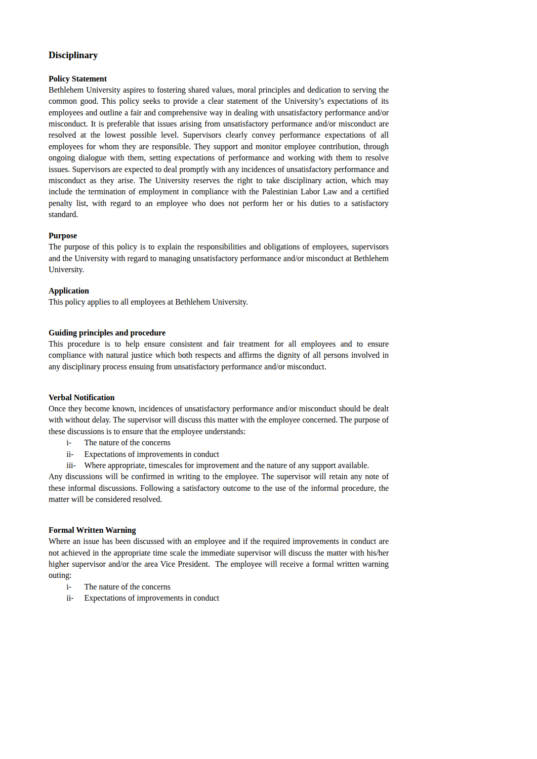Disciplinary
Policy Statement
Bethlehem University aspires to fostering shared values, moral principles and dedication to serving the common good. This policy seeks to provide a clear statement of the University’s expectations of its employees and outline a fair and comprehensive way in dealing with unsatisfactory performance and/or misconduct. It is preferable that issues arising from unsatisfactory performance and/or misconduct are resolved at the lowest possible level. Supervisors clearly convey performance expectations of all employees for whom they are responsible. They support and monitor employee contribution, through ongoing dialogue with them, setting expectations of performance and working with them to resolve issues. Supervisors are expected to deal promptly with any incidences of unsatisfactory performance and misconduct as they arise. The University reserves the right to take disciplinary action, which may include the termination of employment in compliance with the Palestinian Labor Law and a certified penalty list, with regard to an employee who does not perform her or his duties to a satisfactory standard.
Purpose
The purpose of this policy is to explain the responsibilities and obligations of employees, supervisors and the University with regard to managing unsatisfactory performance and/or misconduct at Bethlehem University.
Application
This policy applies to all employees at Bethlehem University.
Guiding principles and procedure
This procedure is to help ensure consistent and fair treatment for all employees and to ensure compliance with natural justice which both respects and affirms the dignity of all persons involved in any disciplinary process ensuing from unsatisfactory performance and/or misconduct.
Verbal Notification
Once they become known, incidences of unsatisfactory performance and/or misconduct should be dealt with without delay. The supervisor will discuss this matter with the employee concerned. The purpose of these discussions is to ensure that the employee understands:
i-The nature of the concerns
ii-Expectations of improvements in conduct
iii-Where appropriate, timescales for improvement and the nature of any support available.
Any discussions will be confirmed in writing to the employee. The supervisor will retain any note of these informal discussions. Following a satisfactory outcome to the use of the informal procedure, the matter will be considered resolved.
Formal Written Warning
Where an issue has been discussed with an employee and if the required improvements in conduct are not achieved in the appropriate time scale the immediate supervisor will discuss the matter with his/her higher supervisor and/or the area Vice President. The employee will receive a formal written warning outing:
i-The nature of the concerns
ii-Expectations of improvements in conduct